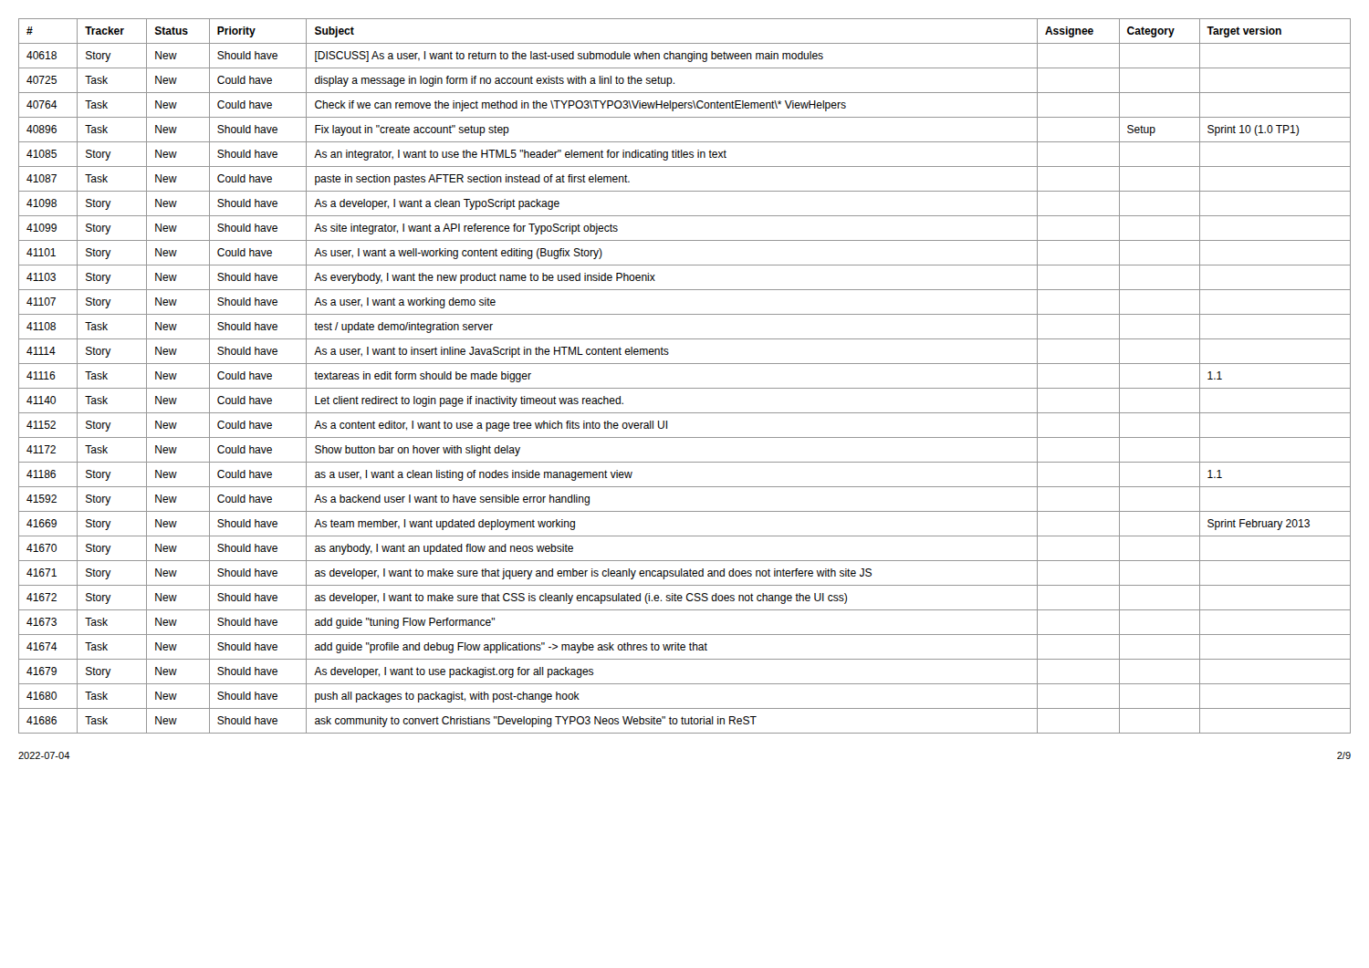| # | Tracker | Status | Priority | Subject | Assignee | Category | Target version |
| --- | --- | --- | --- | --- | --- | --- | --- |
| 40618 | Story | New | Should have | [DISCUSS] As a user, I want to return to the last-used submodule when changing between main modules | | | |
| 40725 | Task | New | Could have | display a message in login form if no account exists with a linl to the setup. | | | |
| 40764 | Task | New | Could have | Check if we can remove the inject method in the \TYPO3\TYPO3\ViewHelpers\ContentElement\* ViewHelpers | | | |
| 40896 | Task | New | Should have | Fix layout in "create account" setup step | | Setup | Sprint 10 (1.0 TP1) |
| 41085 | Story | New | Should have | As an integrator, I want to use the HTML5 "header" element for indicating titles in text | | | |
| 41087 | Task | New | Could have | paste in section pastes AFTER section instead of at first element. | | | |
| 41098 | Story | New | Should have | As a developer, I want a clean TypoScript package | | | |
| 41099 | Story | New | Should have | As site integrator, I want a API reference for TypoScript objects | | | |
| 41101 | Story | New | Could have | As user, I want a well-working content editing (Bugfix Story) | | | |
| 41103 | Story | New | Should have | As everybody, I want the new product name to be used inside Phoenix | | | |
| 41107 | Story | New | Should have | As a user, I want a working demo site | | | |
| 41108 | Task | New | Should have | test / update demo/integration server | | | |
| 41114 | Story | New | Should have | As a user, I want to insert inline JavaScript in the HTML content elements | | | |
| 41116 | Task | New | Could have | textareas in edit form should be made bigger | | | 1.1 |
| 41140 | Task | New | Could have | Let client redirect to login page if inactivity timeout was reached. | | | |
| 41152 | Story | New | Could have | As a content editor, I want to use a page tree which fits into the overall UI | | | |
| 41172 | Task | New | Could have | Show button bar on hover with slight delay | | | |
| 41186 | Story | New | Could have | as a user, I want a clean listing of nodes inside management view | | | 1.1 |
| 41592 | Story | New | Could have | As a backend user I want to have sensible error handling | | | |
| 41669 | Story | New | Should have | As team member, I want updated deployment working | | | Sprint February 2013 |
| 41670 | Story | New | Should have | as anybody, I want an updated flow and neos website | | | |
| 41671 | Story | New | Should have | as developer, I want to make sure that jquery and ember is cleanly encapsulated and does not interfere with site JS | | | |
| 41672 | Story | New | Should have | as developer, I want to make sure that CSS is cleanly encapsulated (i.e. site CSS does not change the UI css) | | | |
| 41673 | Task | New | Should have | add guide "tuning Flow Performance" | | | |
| 41674 | Task | New | Should have | add guide "profile and debug Flow applications" -> maybe ask othres to write that | | | |
| 41679 | Story | New | Should have | As developer, I want to use packagist.org for all packages | | | |
| 41680 | Task | New | Should have | push all packages to packagist, with post-change hook | | | |
| 41686 | Task | New | Should have | ask community to convert Christians "Developing TYPO3 Neos Website" to tutorial in ReST | | | |
2022-07-04 2/9